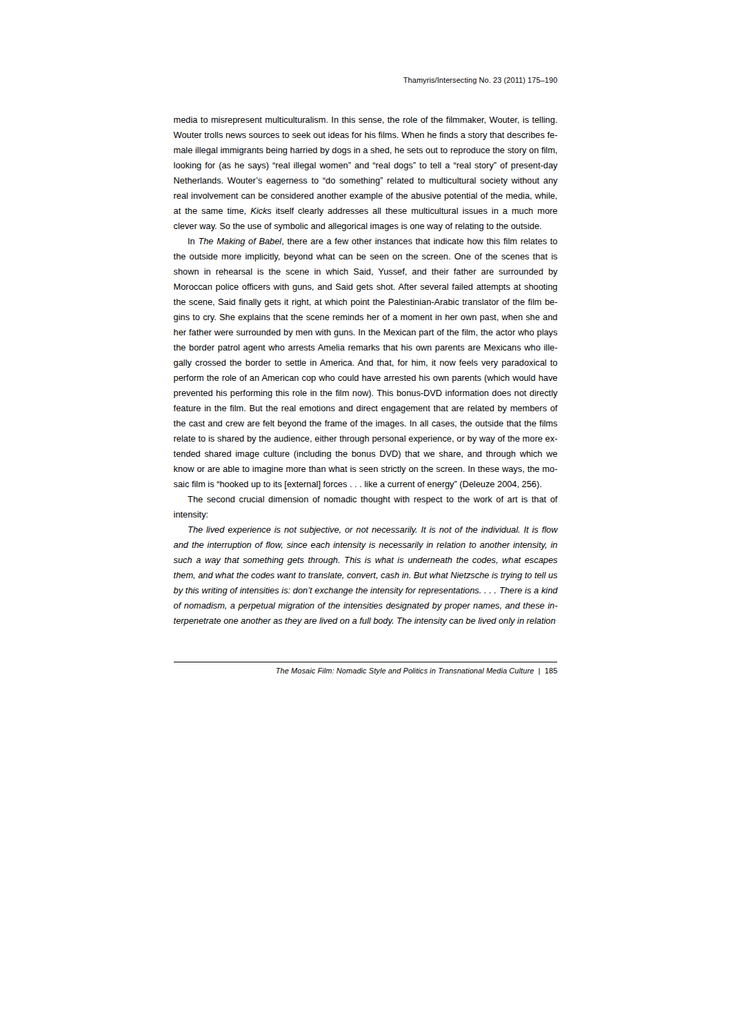Thamyris/Intersecting No. 23 (2011) 175–190
media to misrepresent multiculturalism. In this sense, the role of the filmmaker, Wouter, is telling. Wouter trolls news sources to seek out ideas for his films. When he finds a story that describes female illegal immigrants being harried by dogs in a shed, he sets out to reproduce the story on film, looking for (as he says) “real illegal women” and “real dogs” to tell a “real story” of present-day Netherlands. Wouter’s eagerness to “do something” related to multicultural society without any real involvement can be considered another example of the abusive potential of the media, while, at the same time, Kicks itself clearly addresses all these multicultural issues in a much more clever way. So the use of symbolic and allegorical images is one way of relating to the outside.
In The Making of Babel, there are a few other instances that indicate how this film relates to the outside more implicitly, beyond what can be seen on the screen. One of the scenes that is shown in rehearsal is the scene in which Said, Yussef, and their father are surrounded by Moroccan police officers with guns, and Said gets shot. After several failed attempts at shooting the scene, Said finally gets it right, at which point the Palestinian-Arabic translator of the film begins to cry. She explains that the scene reminds her of a moment in her own past, when she and her father were surrounded by men with guns. In the Mexican part of the film, the actor who plays the border patrol agent who arrests Amelia remarks that his own parents are Mexicans who illegally crossed the border to settle in America. And that, for him, it now feels very paradoxical to perform the role of an American cop who could have arrested his own parents (which would have prevented his performing this role in the film now). This bonus-DVD information does not directly feature in the film. But the real emotions and direct engagement that are related by members of the cast and crew are felt beyond the frame of the images. In all cases, the outside that the films relate to is shared by the audience, either through personal experience, or by way of the more extended shared image culture (including the bonus DVD) that we share, and through which we know or are able to imagine more than what is seen strictly on the screen. In these ways, the mosaic film is “hooked up to its [external] forces . . . like a current of energy” (Deleuze 2004, 256).
The second crucial dimension of nomadic thought with respect to the work of art is that of intensity:
The lived experience is not subjective, or not necessarily. It is not of the individual. It is flow and the interruption of flow, since each intensity is necessarily in relation to another intensity, in such a way that something gets through. This is what is underneath the codes, what escapes them, and what the codes want to translate, convert, cash in. But what Nietzsche is trying to tell us by this writing of intensities is: don’t exchange the intensity for representations. . . . There is a kind of nomadism, a perpetual migration of the intensities designated by proper names, and these interpenetrate one another as they are lived on a full body. The intensity can be lived only in relation
The Mosaic Film: Nomadic Style and Politics in Transnational Media Culture | 185